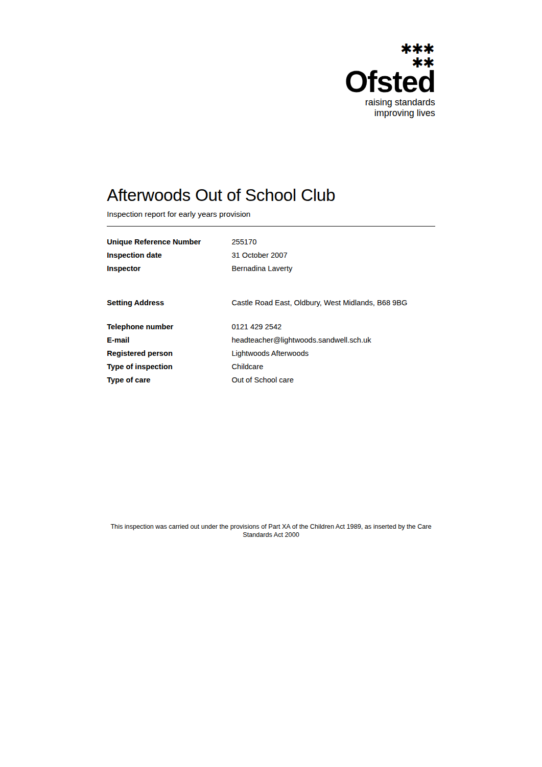✱✱✱
✱✱ Ofsted raising standards
improving lives
Afterwoods Out of School Club
Inspection report for early years provision
| Unique Reference Number | 255170 |
| Inspection date | 31 October 2007 |
| Inspector | Bernadina Laverty |
| Setting Address | Castle Road East, Oldbury, West Midlands, B68 9BG |
| Telephone number | 0121 429 2542 |
| E-mail | headteacher@lightwoods.sandwell.sch.uk |
| Registered person | Lightwoods Afterwoods |
| Type of inspection | Childcare |
| Type of care | Out of School care |
This inspection was carried out under the provisions of Part XA of the Children Act 1989, as inserted by the Care Standards Act 2000